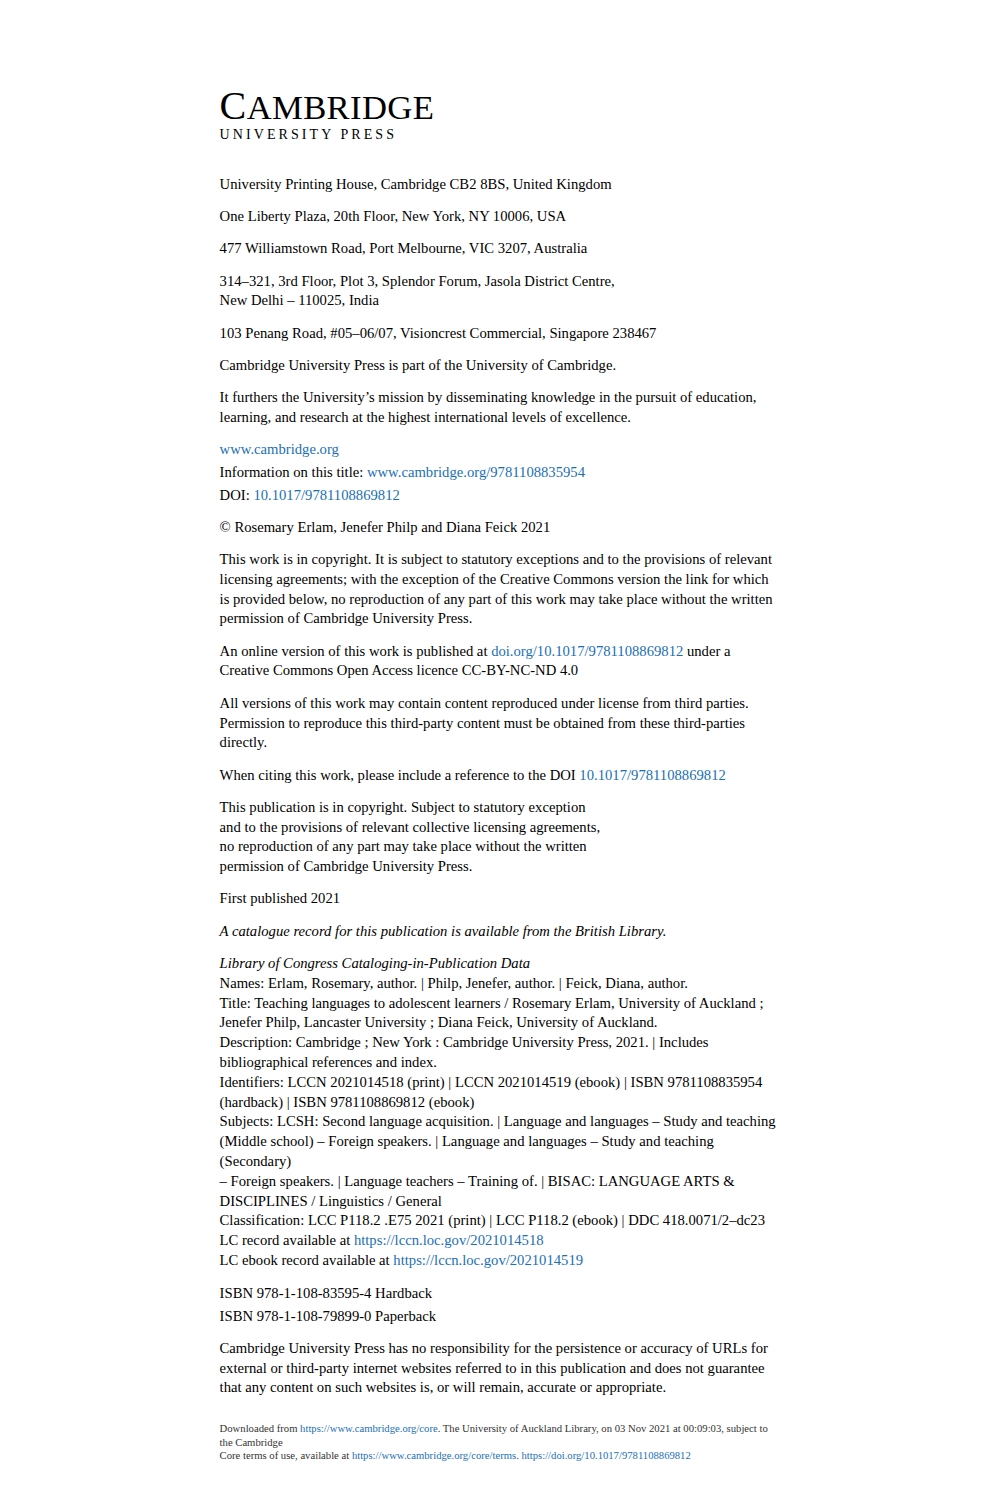Cambridge
University Press
University Printing House, Cambridge CB2 8BS, United Kingdom
One Liberty Plaza, 20th Floor, New York, NY 10006, USA
477 Williamstown Road, Port Melbourne, VIC 3207, Australia
314–321, 3rd Floor, Plot 3, Splendor Forum, Jasola District Centre,
New Delhi – 110025, India
103 Penang Road, #05–06/07, Visioncrest Commercial, Singapore 238467
Cambridge University Press is part of the University of Cambridge.
It furthers the University’s mission by disseminating knowledge in the pursuit of education, learning, and research at the highest international levels of excellence.
www.cambridge.org
Information on this title: www.cambridge.org/9781108835954
DOI: 10.1017/9781108869812
© Rosemary Erlam, Jenefer Philp and Diana Feick 2021
This work is in copyright. It is subject to statutory exceptions and to the provisions of relevant licensing agreements; with the exception of the Creative Commons version the link for which is provided below, no reproduction of any part of this work may take place without the written permission of Cambridge University Press.
An online version of this work is published at doi.org/10.1017/9781108869812 under a Creative Commons Open Access licence CC-BY-NC-ND 4.0
All versions of this work may contain content reproduced under license from third parties. Permission to reproduce this third-party content must be obtained from these third-parties directly.
When citing this work, please include a reference to the DOI 10.1017/9781108869812
This publication is in copyright. Subject to statutory exception
and to the provisions of relevant collective licensing agreements,
no reproduction of any part may take place without the written
permission of Cambridge University Press.
First published 2021
A catalogue record for this publication is available from the British Library.
Library of Congress Cataloging-in-Publication Data
Names: Erlam, Rosemary, author. | Philp, Jenefer, author. | Feick, Diana, author.
Title: Teaching languages to adolescent learners / Rosemary Erlam, University of Auckland ;
Jenefer Philp, Lancaster University ; Diana Feick, University of Auckland.
Description: Cambridge ; New York : Cambridge University Press, 2021. | Includes
bibliographical references and index.
Identifiers: LCCN 2021014518 (print) | LCCN 2021014519 (ebook) | ISBN 9781108835954
(hardback) | ISBN 9781108869812 (ebook)
Subjects: LCSH: Second language acquisition. | Language and languages – Study and teaching
(Middle school) – Foreign speakers. | Language and languages – Study and teaching (Secondary)
– Foreign speakers. | Language teachers – Training of. | BISAC: LANGUAGE ARTS &
DISCIPLINES / Linguistics / General
Classification: LCC P118.2 .E75 2021 (print) | LCC P118.2 (ebook) | DDC 418.0071/2–dc23
LC record available at https://lccn.loc.gov/2021014518
LC ebook record available at https://lccn.loc.gov/2021014519
ISBN 978-1-108-83595-4 Hardback
ISBN 978-1-108-79899-0 Paperback
Cambridge University Press has no responsibility for the persistence or accuracy of URLs for external or third-party internet websites referred to in this publication and does not guarantee that any content on such websites is, or will remain, accurate or appropriate.
Downloaded from https://www.cambridge.org/core. The University of Auckland Library, on 03 Nov 2021 at 00:09:03, subject to the Cambridge
Core terms of use, available at https://www.cambridge.org/core/terms. https://doi.org/10.1017/9781108869812